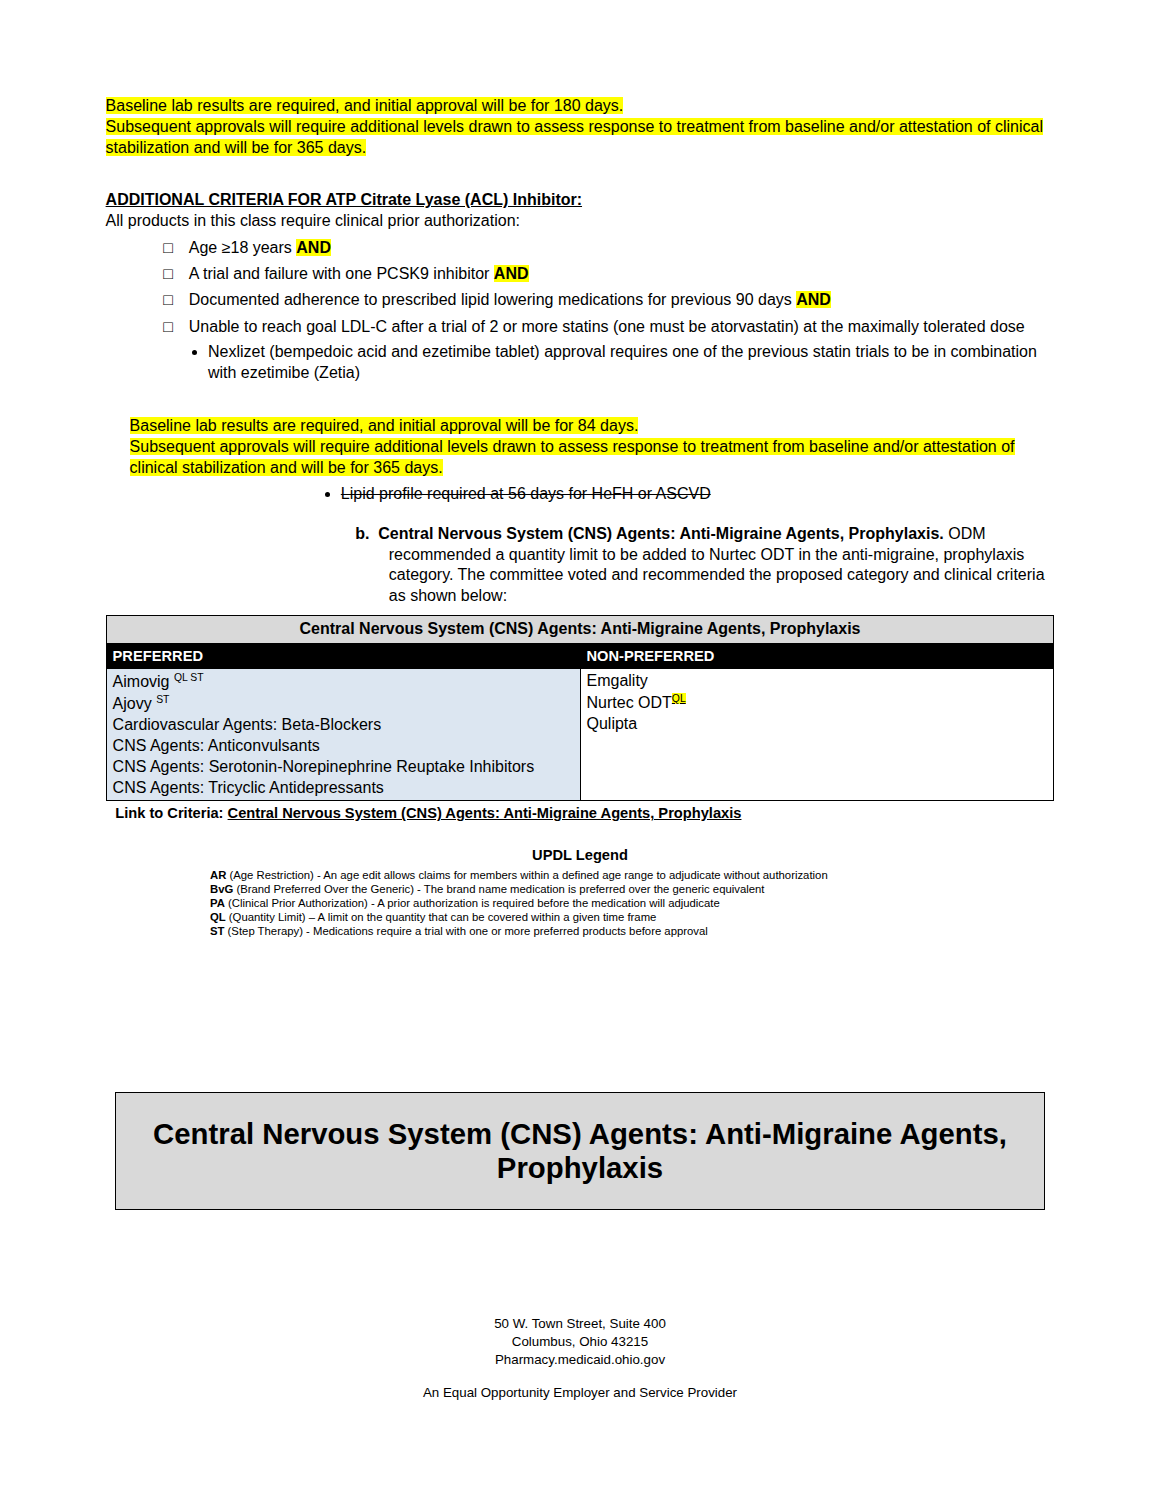Baseline lab results are required, and initial approval will be for 180 days.
Subsequent approvals will require additional levels drawn to assess response to treatment from baseline and/or attestation of clinical stabilization and will be for 365 days.
ADDITIONAL CRITERIA FOR ATP Citrate Lyase (ACL) Inhibitor:
All products in this class require clinical prior authorization:
Age ≥18 years AND
A trial and failure with one PCSK9 inhibitor AND
Documented adherence to prescribed lipid lowering medications for previous 90 days AND
Unable to reach goal LDL-C after a trial of 2 or more statins (one must be atorvastatin) at the maximally tolerated dose
Nexlizet (bempedoic acid and ezetimibe tablet) approval requires one of the previous statin trials to be in combination with ezetimibe (Zetia)
Baseline lab results are required, and initial approval will be for 84 days.
Subsequent approvals will require additional levels drawn to assess response to treatment from baseline and/or attestation of clinical stabilization and will be for 365 days.
Lipid profile required at 56 days for HeFH or ASCVD
b. Central Nervous System (CNS) Agents: Anti-Migraine Agents, Prophylaxis. ODM recommended a quantity limit to be added to Nurtec ODT in the anti-migraine, prophylaxis category. The committee voted and recommended the proposed category and clinical criteria as shown below:
Central Nervous System (CNS) Agents: Anti-Migraine Agents, Prophylaxis
| PREFERRED | NON-PREFERRED |
| --- | --- |
| Aimovig QL ST Ajovy ST Cardiovascular Agents: Beta-Blockers CNS Agents: Anticonvulsants CNS Agents: Serotonin-Norepinephrine Reuptake Inhibitors CNS Agents: Tricyclic Antidepressants | Emgality Nurtec ODT QL Qulipta |
Link to Criteria: Central Nervous System (CNS) Agents: Anti-Migraine Agents, Prophylaxis
UPDL Legend
AR (Age Restriction) - An age edit allows claims for members within a defined age range to adjudicate without authorization
BvG (Brand Preferred Over the Generic) - The brand name medication is preferred over the generic equivalent
PA (Clinical Prior Authorization) - A prior authorization is required before the medication will adjudicate
QL (Quantity Limit) – A limit on the quantity that can be covered within a given time frame
ST (Step Therapy) - Medications require a trial with one or more preferred products before approval
Central Nervous System (CNS) Agents: Anti-Migraine Agents, Prophylaxis
50 W. Town Street, Suite 400
Columbus, Ohio 43215
Pharmacy.medicaid.ohio.gov
An Equal Opportunity Employer and Service Provider